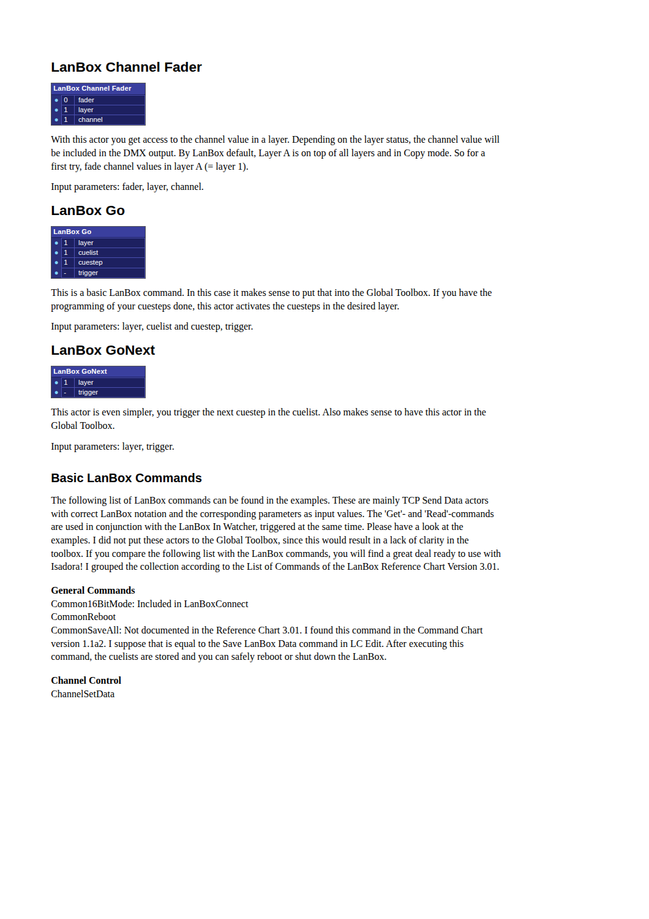LanBox Channel Fader
LanBox Channel Fader
| ● | 0 | fader |
| ● | 1 | layer |
| ● | 1 | channel |
With this actor you get access to the channel value in a layer. Depending on the layer status, the channel value will be included in the DMX output. By LanBox default, Layer A is on top of all layers and in Copy mode. So for a first try, fade channel values in layer A (= layer 1).
Input parameters: fader, layer, channel.
LanBox Go
LanBox Go
| ● | 1 | layer |
| ● | 1 | cuelist |
| ● | 1 | cuestep |
| ● | - | trigger |
This is a basic LanBox command. In this case it makes sense to put that into the Global Toolbox. If you have the programming of your cuesteps done, this actor activates the cuesteps in the desired layer.
Input parameters: layer, cuelist and cuestep, trigger.
LanBox GoNext
LanBox GoNext
| ● | 1 | layer |
| ● | - | trigger |
This actor is even simpler, you trigger the next cuestep in the cuelist. Also makes sense to have this actor in the Global Toolbox.
Input parameters: layer, trigger.
Basic LanBox Commands
The following list of LanBox commands can be found in the examples. These are mainly TCP Send Data actors with correct LanBox notation and the corresponding parameters as input values. The 'Get'- and 'Read'-commands are used in conjunction with the LanBox In Watcher, triggered at the same time. Please have a look at the examples. I did not put these actors to the Global Toolbox, since this would result in a lack of clarity in the toolbox. If you compare the following list with the LanBox commands, you will find a great deal ready to use with Isadora! I grouped the collection according to the List of Commands of the LanBox Reference Chart Version 3.01.
General Commands
Common16BitMode: Included in LanBoxConnect
CommonReboot
CommonSaveAll: Not documented in the Reference Chart 3.01. I found this command in the Command Chart version 1.1a2. I suppose that is equal to the Save LanBox Data command in LC Edit. After executing this command, the cuelists are stored and you can safely reboot or shut down the LanBox.
Channel Control
ChannelSetData